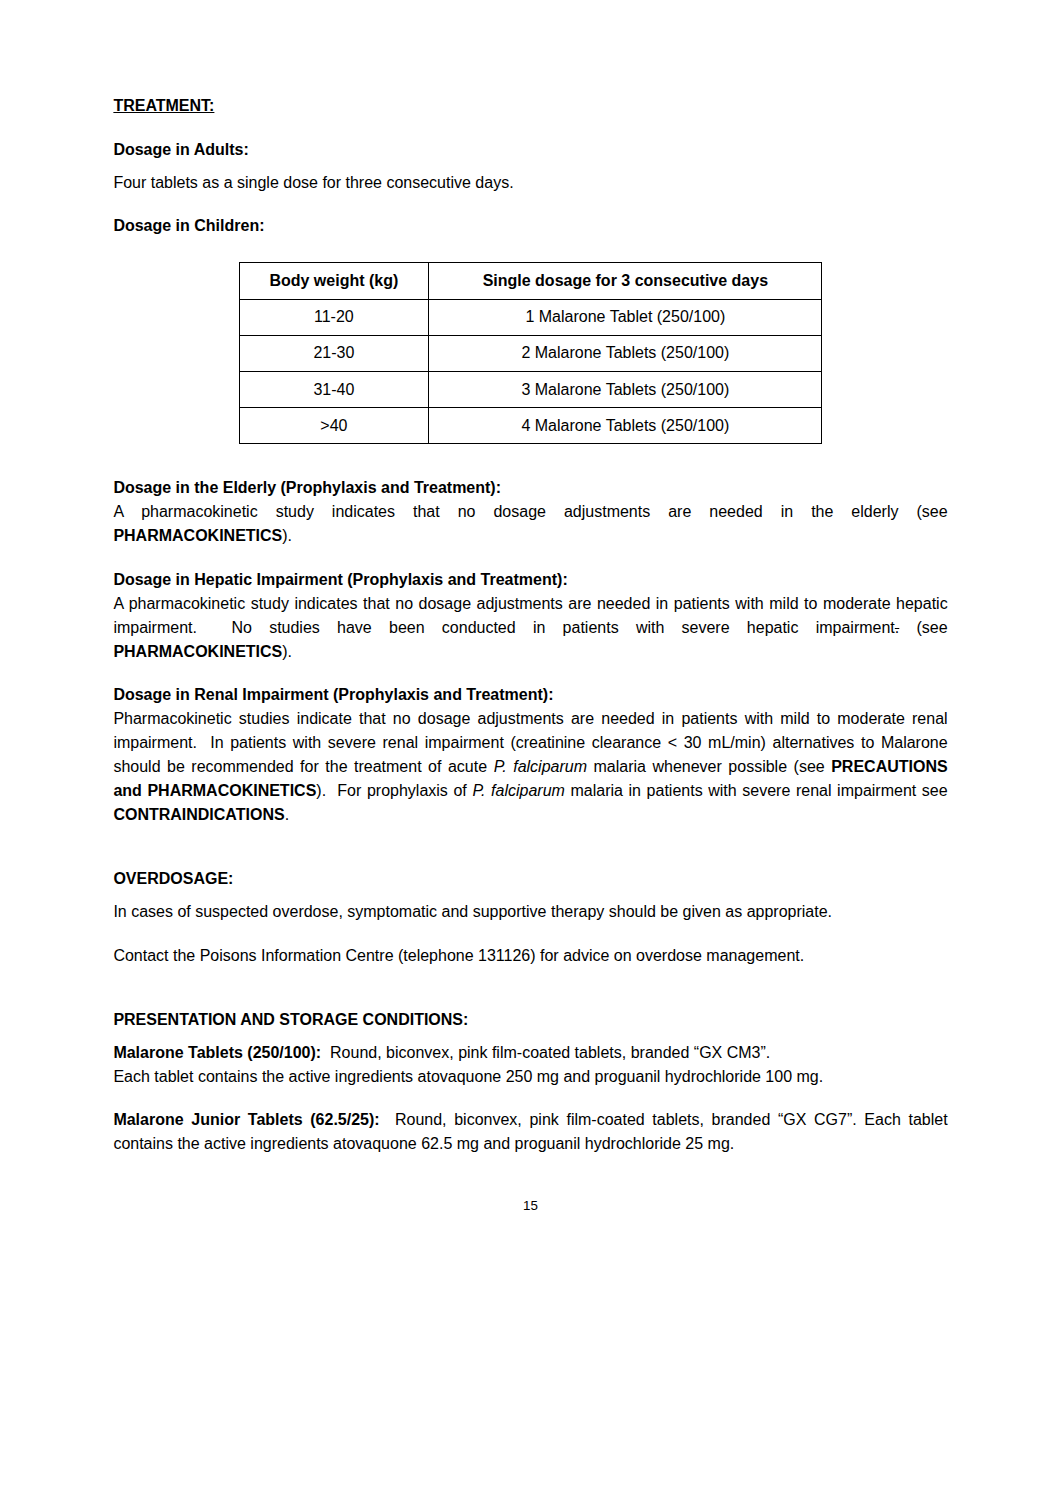TREATMENT:
Dosage in Adults:
Four tablets as a single dose for three consecutive days.
Dosage in Children:
| Body weight (kg) | Single dosage for 3 consecutive days |
| --- | --- |
| 11-20 | 1 Malarone Tablet (250/100) |
| 21-30 | 2 Malarone Tablets (250/100) |
| 31-40 | 3 Malarone Tablets (250/100) |
| >40 | 4 Malarone Tablets (250/100) |
Dosage in the Elderly (Prophylaxis and Treatment):
A pharmacokinetic study indicates that no dosage adjustments are needed in the elderly (see PHARMACOKINETICS).
Dosage in Hepatic Impairment (Prophylaxis and Treatment):
A pharmacokinetic study indicates that no dosage adjustments are needed in patients with mild to moderate hepatic impairment. No studies have been conducted in patients with severe hepatic impairment. (see PHARMACOKINETICS).
Dosage in Renal Impairment (Prophylaxis and Treatment):
Pharmacokinetic studies indicate that no dosage adjustments are needed in patients with mild to moderate renal impairment. In patients with severe renal impairment (creatinine clearance < 30 mL/min) alternatives to Malarone should be recommended for the treatment of acute P. falciparum malaria whenever possible (see PRECAUTIONS and PHARMACOKINETICS). For prophylaxis of P. falciparum malaria in patients with severe renal impairment see CONTRAINDICATIONS.
OVERDOSAGE:
In cases of suspected overdose, symptomatic and supportive therapy should be given as appropriate.
Contact the Poisons Information Centre (telephone 131126) for advice on overdose management.
PRESENTATION AND STORAGE CONDITIONS:
Malarone Tablets (250/100): Round, biconvex, pink film-coated tablets, branded “GX CM3”.
Each tablet contains the active ingredients atovaquone 250 mg and proguanil hydrochloride 100 mg.
Malarone Junior Tablets (62.5/25): Round, biconvex, pink film-coated tablets, branded “GX CG7”. Each tablet contains the active ingredients atovaquone 62.5 mg and proguanil hydrochloride 25 mg.
15